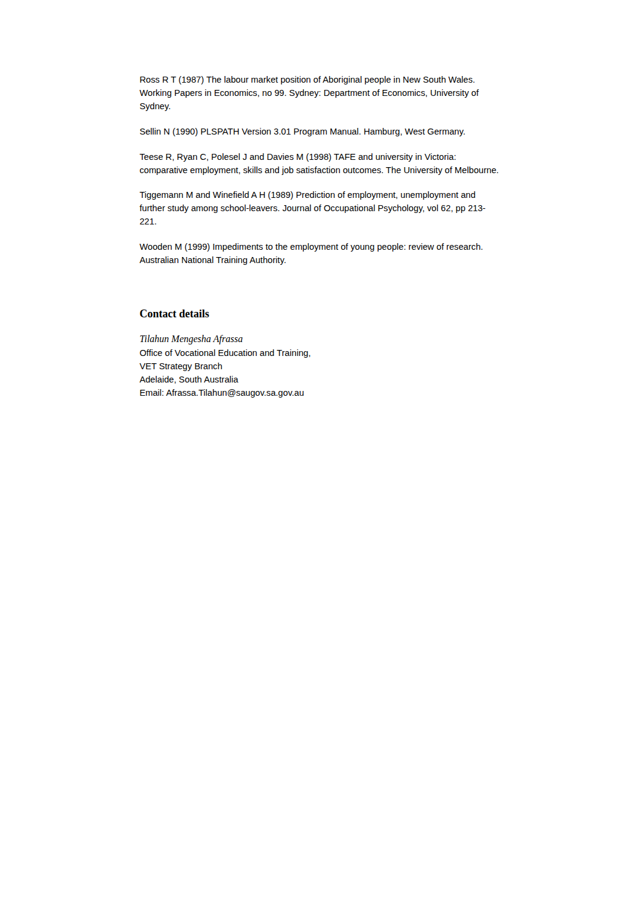Ross R T (1987) The labour market position of Aboriginal people in New South Wales. Working Papers in Economics, no 99. Sydney: Department of Economics, University of Sydney.
Sellin N (1990) PLSPATH Version 3.01 Program Manual. Hamburg, West Germany.
Teese R, Ryan C, Polesel J and Davies M (1998) TAFE and university in Victoria: comparative employment, skills and job satisfaction outcomes. The University of Melbourne.
Tiggemann M and Winefield A H (1989) Prediction of employment, unemployment and further study among school-leavers. Journal of Occupational Psychology, vol 62, pp 213-221.
Wooden M (1999) Impediments to the employment of young people: review of research. Australian National Training Authority.
Contact details
Tilahun Mengesha Afrassa
Office of Vocational Education and Training,
VET Strategy Branch
Adelaide, South Australia
Email: Afrassa.Tilahun@saugov.sa.gov.au